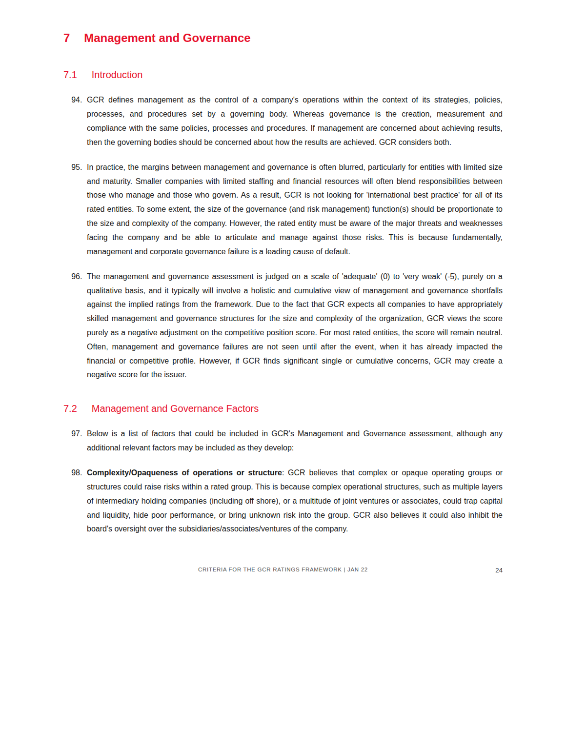7 Management and Governance
7.1 Introduction
GCR defines management as the control of a company's operations within the context of its strategies, policies, processes, and procedures set by a governing body. Whereas governance is the creation, measurement and compliance with the same policies, processes and procedures. If management are concerned about achieving results, then the governing bodies should be concerned about how the results are achieved. GCR considers both.
In practice, the margins between management and governance is often blurred, particularly for entities with limited size and maturity. Smaller companies with limited staffing and financial resources will often blend responsibilities between those who manage and those who govern. As a result, GCR is not looking for 'international best practice' for all of its rated entities. To some extent, the size of the governance (and risk management) function(s) should be proportionate to the size and complexity of the company. However, the rated entity must be aware of the major threats and weaknesses facing the company and be able to articulate and manage against those risks. This is because fundamentally, management and corporate governance failure is a leading cause of default.
The management and governance assessment is judged on a scale of 'adequate' (0) to 'very weak' (-5), purely on a qualitative basis, and it typically will involve a holistic and cumulative view of management and governance shortfalls against the implied ratings from the framework. Due to the fact that GCR expects all companies to have appropriately skilled management and governance structures for the size and complexity of the organization, GCR views the score purely as a negative adjustment on the competitive position score. For most rated entities, the score will remain neutral. Often, management and governance failures are not seen until after the event, when it has already impacted the financial or competitive profile. However, if GCR finds significant single or cumulative concerns, GCR may create a negative score for the issuer.
7.2 Management and Governance Factors
Below is a list of factors that could be included in GCR's Management and Governance assessment, although any additional relevant factors may be included as they develop:
Complexity/Opaqueness of operations or structure: GCR believes that complex or opaque operating groups or structures could raise risks within a rated group. This is because complex operational structures, such as multiple layers of intermediary holding companies (including off shore), or a multitude of joint ventures or associates, could trap capital and liquidity, hide poor performance, or bring unknown risk into the group. GCR also believes it could also inhibit the board's oversight over the subsidiaries/associates/ventures of the company.
CRITERIA FOR THE GCR RATINGS FRAMEWORK | JAN 22 24